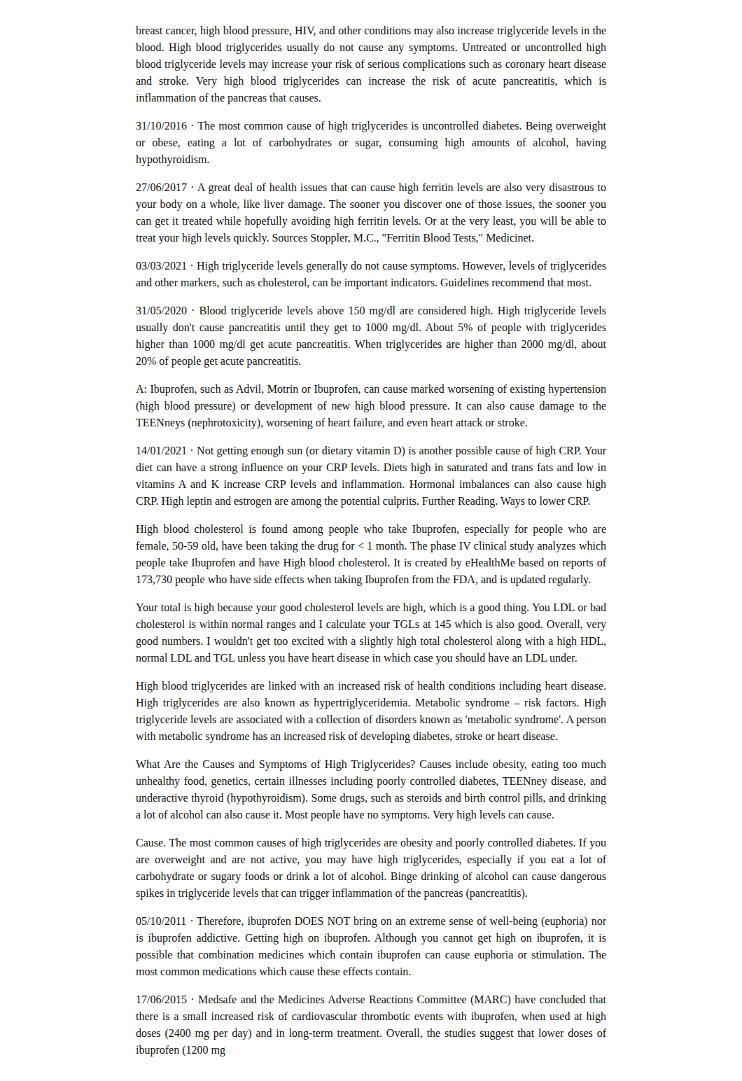breast cancer, high blood pressure, HIV, and other conditions may also increase triglyceride levels in the blood. High blood triglycerides usually do not cause any symptoms. Untreated or uncontrolled high blood triglyceride levels may increase your risk of serious complications such as coronary heart disease and stroke. Very high blood triglycerides can increase the risk of acute pancreatitis, which is inflammation of the pancreas that causes.
31/10/2016 · The most common cause of high triglycerides is uncontrolled diabetes. Being overweight or obese, eating a lot of carbohydrates or sugar, consuming high amounts of alcohol, having hypothyroidism.
27/06/2017 · A great deal of health issues that can cause high ferritin levels are also very disastrous to your body on a whole, like liver damage. The sooner you discover one of those issues, the sooner you can get it treated while hopefully avoiding high ferritin levels. Or at the very least, you will be able to treat your high levels quickly. Sources Stoppler, M.C., "Ferritin Blood Tests," Medicinet.
03/03/2021 · High triglyceride levels generally do not cause symptoms. However, levels of triglycerides and other markers, such as cholesterol, can be important indicators. Guidelines recommend that most.
31/05/2020 · Blood triglyceride levels above 150 mg/dl are considered high. High triglyceride levels usually don't cause pancreatitis until they get to 1000 mg/dl. About 5% of people with triglycerides higher than 1000 mg/dl get acute pancreatitis. When triglycerides are higher than 2000 mg/dl, about 20% of people get acute pancreatitis.
A: Ibuprofen, such as Advil, Motrin or Ibuprofen, can cause marked worsening of existing hypertension (high blood pressure) or development of new high blood pressure. It can also cause damage to the TEENneys (nephrotoxicity), worsening of heart failure, and even heart attack or stroke.
14/01/2021 · Not getting enough sun (or dietary vitamin D) is another possible cause of high CRP. Your diet can have a strong influence on your CRP levels. Diets high in saturated and trans fats and low in vitamins A and K increase CRP levels and inflammation. Hormonal imbalances can also cause high CRP. High leptin and estrogen are among the potential culprits. Further Reading. Ways to lower CRP.
High blood cholesterol is found among people who take Ibuprofen, especially for people who are female, 50-59 old, have been taking the drug for < 1 month. The phase IV clinical study analyzes which people take Ibuprofen and have High blood cholesterol. It is created by eHealthMe based on reports of 173,730 people who have side effects when taking Ibuprofen from the FDA, and is updated regularly.
Your total is high because your good cholesterol levels are high, which is a good thing. You LDL or bad cholesterol is within normal ranges and I calculate your TGLs at 145 which is also good. Overall, very good numbers. I wouldn't get too excited with a slightly high total cholesterol along with a high HDL, normal LDL and TGL unless you have heart disease in which case you should have an LDL under.
High blood triglycerides are linked with an increased risk of health conditions including heart disease. High triglycerides are also known as hypertriglyceridemia. Metabolic syndrome – risk factors. High triglyceride levels are associated with a collection of disorders known as 'metabolic syndrome'. A person with metabolic syndrome has an increased risk of developing diabetes, stroke or heart disease.
What Are the Causes and Symptoms of High Triglycerides? Causes include obesity, eating too much unhealthy food, genetics, certain illnesses including poorly controlled diabetes, TEENney disease, and underactive thyroid (hypothyroidism). Some drugs, such as steroids and birth control pills, and drinking a lot of alcohol can also cause it. Most people have no symptoms. Very high levels can cause.
Cause. The most common causes of high triglycerides are obesity and poorly controlled diabetes. If you are overweight and are not active, you may have high triglycerides, especially if you eat a lot of carbohydrate or sugary foods or drink a lot of alcohol. Binge drinking of alcohol can cause dangerous spikes in triglyceride levels that can trigger inflammation of the pancreas (pancreatitis).
05/10/2011 · Therefore, ibuprofen DOES NOT bring on an extreme sense of well-being (euphoria) nor is ibuprofen addictive. Getting high on ibuprofen. Although you cannot get high on ibuprofen, it is possible that combination medicines which contain ibuprofen can cause euphoria or stimulation. The most common medications which cause these effects contain.
17/06/2015 · Medsafe and the Medicines Adverse Reactions Committee (MARC) have concluded that there is a small increased risk of cardiovascular thrombotic events with ibuprofen, when used at high doses (2400 mg per day) and in long-term treatment. Overall, the studies suggest that lower doses of ibuprofen (1200 mg